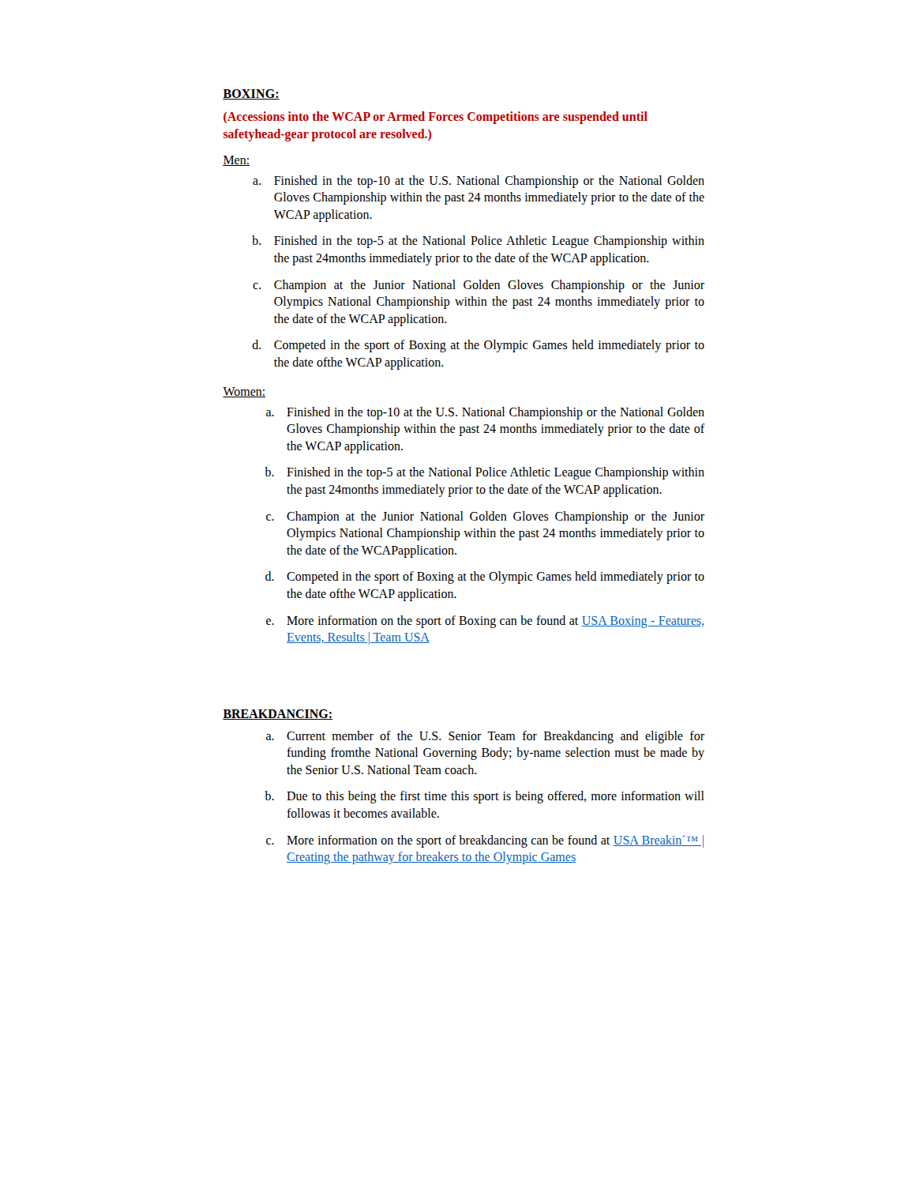BOXING:
(Accessions into the WCAP or Armed Forces Competitions are suspended until safetyhead-gear protocol are resolved.)
Men:
Finished in the top-10 at the U.S. National Championship or the National Golden Gloves Championship within the past 24 months immediately prior to the date of the WCAP application.
Finished in the top-5 at the National Police Athletic League Championship within the past 24months immediately prior to the date of the WCAP application.
Champion at the Junior National Golden Gloves Championship or the Junior Olympics National Championship within the past 24 months immediately prior to the date of the WCAP application.
Competed in the sport of Boxing at the Olympic Games held immediately prior to the date ofthe WCAP application.
Women:
Finished in the top-10 at the U.S. National Championship or the National Golden Gloves Championship within the past 24 months immediately prior to the date of the WCAP application.
Finished in the top-5 at the National Police Athletic League Championship within the past 24months immediately prior to the date of the WCAP application.
Champion at the Junior National Golden Gloves Championship or the Junior Olympics National Championship within the past 24 months immediately prior to the date of the WCAPapplication.
Competed in the sport of Boxing at the Olympic Games held immediately prior to the date ofthe WCAP application.
More information on the sport of Boxing can be found at USA Boxing - Features, Events, Results | Team USA
BREAKDANCING:
Current member of the U.S. Senior Team for Breakdancing and eligible for funding fromthe National Governing Body; by-name selection must be made by the Senior U.S. National Team coach.
Due to this being the first time this sport is being offered, more information will followas it becomes available.
More information on the sport of breakdancing can be found at USA Breakin´™ | Creating the pathway for breakers to the Olympic Games